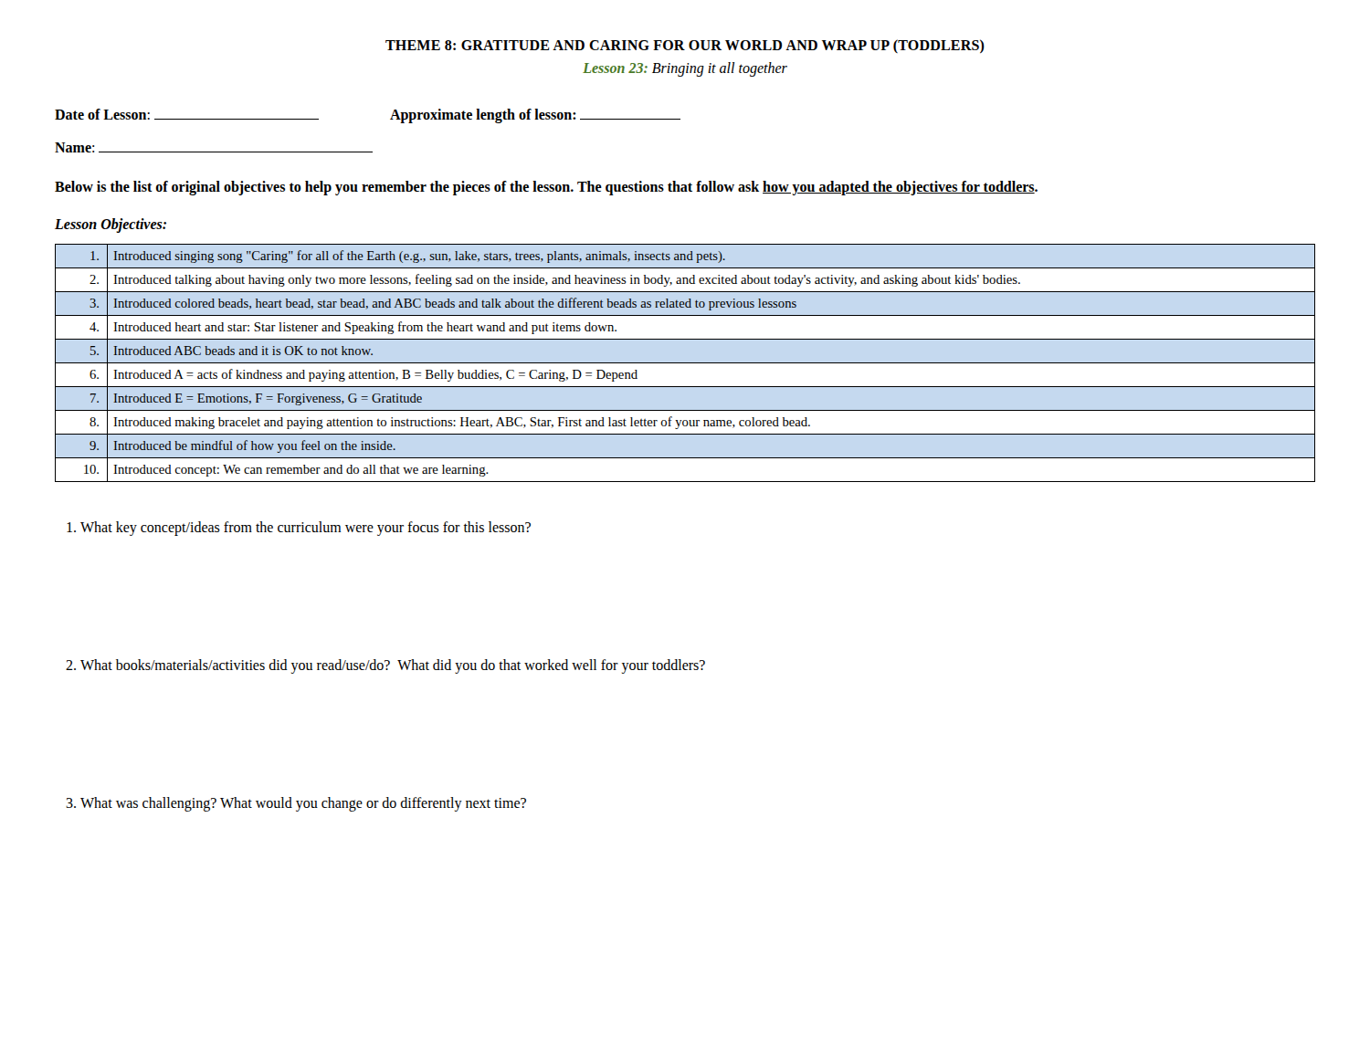Theme 8: Gratitude and Caring for Our World and Wrap Up (Toddlers)
Lesson 23: Bringing it all together
Date of Lesson: Approximate length of lesson:
Name:
Below is the list of original objectives to help you remember the pieces of the lesson. The questions that follow ask how you adapted the objectives for toddlers.
Lesson Objectives:
| 1. | Introduced singing song "Caring" for all of the Earth (e.g., sun, lake, stars, trees, plants, animals, insects and pets). |
| 2. | Introduced talking about having only two more lessons, feeling sad on the inside, and heaviness in body, and excited about today's activity, and asking about kids' bodies. |
| 3. | Introduced colored beads, heart bead, star bead, and ABC beads and talk about the different beads as related to previous lessons |
| 4. | Introduced heart and star: Star listener and Speaking from the heart wand and put items down. |
| 5. | Introduced ABC beads and it is OK to not know. |
| 6. | Introduced A = acts of kindness and paying attention, B = Belly buddies, C = Caring, D = Depend |
| 7. | Introduced E = Emotions, F = Forgiveness, G = Gratitude |
| 8. | Introduced making bracelet and paying attention to instructions: Heart, ABC, Star, First and last letter of your name, colored bead. |
| 9. | Introduced be mindful of how you feel on the inside. |
| 10. | Introduced concept: We can remember and do all that we are learning. |
What key concept/ideas from the curriculum were your focus for this lesson?
What books/materials/activities did you read/use/do? What did you do that worked well for your toddlers?
What was challenging? What would you change or do differently next time?